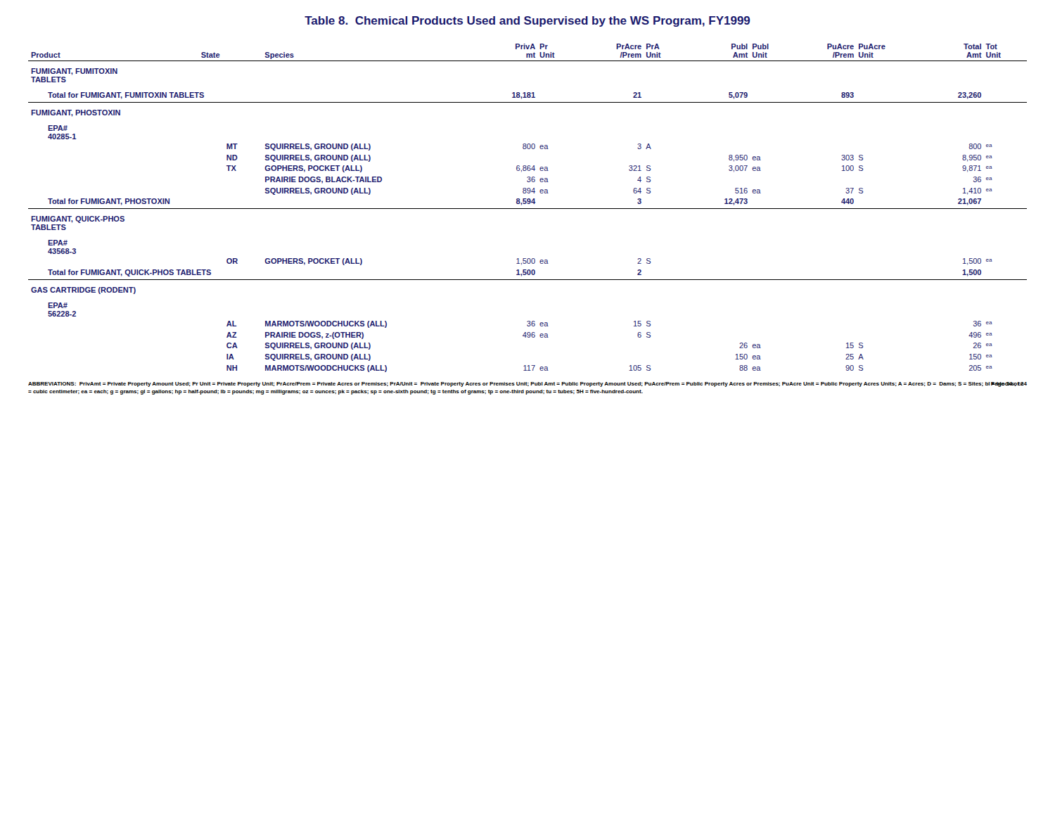Table 8. Chemical Products Used and Supervised by the WS Program, FY1999
| Product | State | Species | PrivA mt | Pr Unit | PrAcre /Prem | PrA Unit | Publ Amt | Publ Unit | PuAcre /Prem | PuAcre Unit | Total Amt | Tot Unit |
| --- | --- | --- | --- | --- | --- | --- | --- | --- | --- | --- | --- | --- |
| FUMIGANT, FUMITOXIN TABLETS |
| Total for FUMIGANT, FUMITOXIN TABLETS | 18,181 | | 21 | | 5,079 | | 893 | | 23,260 | |
| FUMIGANT, PHOSTOXIN |
| EPA# 40285-1 |
| | MT | SQUIRRELS, GROUND (ALL) | 800 | ea | 3 | A | | | | | 800 | ea |
| | ND | SQUIRRELS, GROUND (ALL) | | | | | 8,950 | ea | 303 | S | 8,950 | ea |
| | TX | GOPHERS, POCKET (ALL) | 6,864 | ea | 321 | S | 3,007 | ea | 100 | S | 9,871 | ea |
| | | PRAIRIE DOGS, BLACK-TAILED | 36 | ea | 4 | S | | | | | 36 | ea |
| | | SQUIRRELS, GROUND (ALL) | 894 | ea | 64 | S | 516 | ea | 37 | S | 1,410 | ea |
| Total for FUMIGANT, PHOSTOXIN | 8,594 | | 3 | | 12,473 | | 440 | | 21,067 | |
| FUMIGANT, QUICK-PHOS TABLETS |
| EPA# 43568-3 |
| | OR | GOPHERS, POCKET (ALL) | 1,500 | ea | 2 | S | | | | | 1,500 | ea |
| Total for FUMIGANT, QUICK-PHOS TABLETS | 1,500 | | 2 | | | | | | 1,500 | |
| GAS CARTRIDGE (RODENT) |
| EPA# 56228-2 |
| | AL | MARMOTS/WOODCHUCKS (ALL) | 36 | ea | 15 | S | | | | | 36 | ea |
| | AZ | PRAIRIE DOGS, z-(OTHER) | 496 | ea | 6 | S | | | | | 496 | ea |
| | CA | SQUIRRELS, GROUND (ALL) | | | | | 26 | ea | 15 | S | 26 | ea |
| | IA | SQUIRRELS, GROUND (ALL) | | | | | 150 | ea | 25 | A | 150 | ea |
| | NH | MARMOTS/WOODCHUCKS (ALL) | 117 | ea | 105 | S | 88 | ea | 90 | S | 205 | ea |
Page 14 of 24 ABBREVIATIONS: PrivAmt = Private Property Amount Used; Pr Unit = Private Property Unit; PrAcre/Prem = Private Acres or Premises; PrA/Unit = Private Property Acres or Premises Unit; Publ Amt = Public Property Amount Used; PuAcre/Prem = Public Property Acres or Premises; PuAcre Unit = Public Property Acres Units; A = Acres; D = Dams; S = Sites; bl = blocks; cc = cubic centimeter; ea = each; g = grams; gl = gallons; hp = half-pound; lb = pounds; mg = milligrams; oz = ounces; pk = packs; sp = one-sixth pound; tg = tenths of grams; tp = one-third pound; tu = tubes; 5H = five-hundred-count.